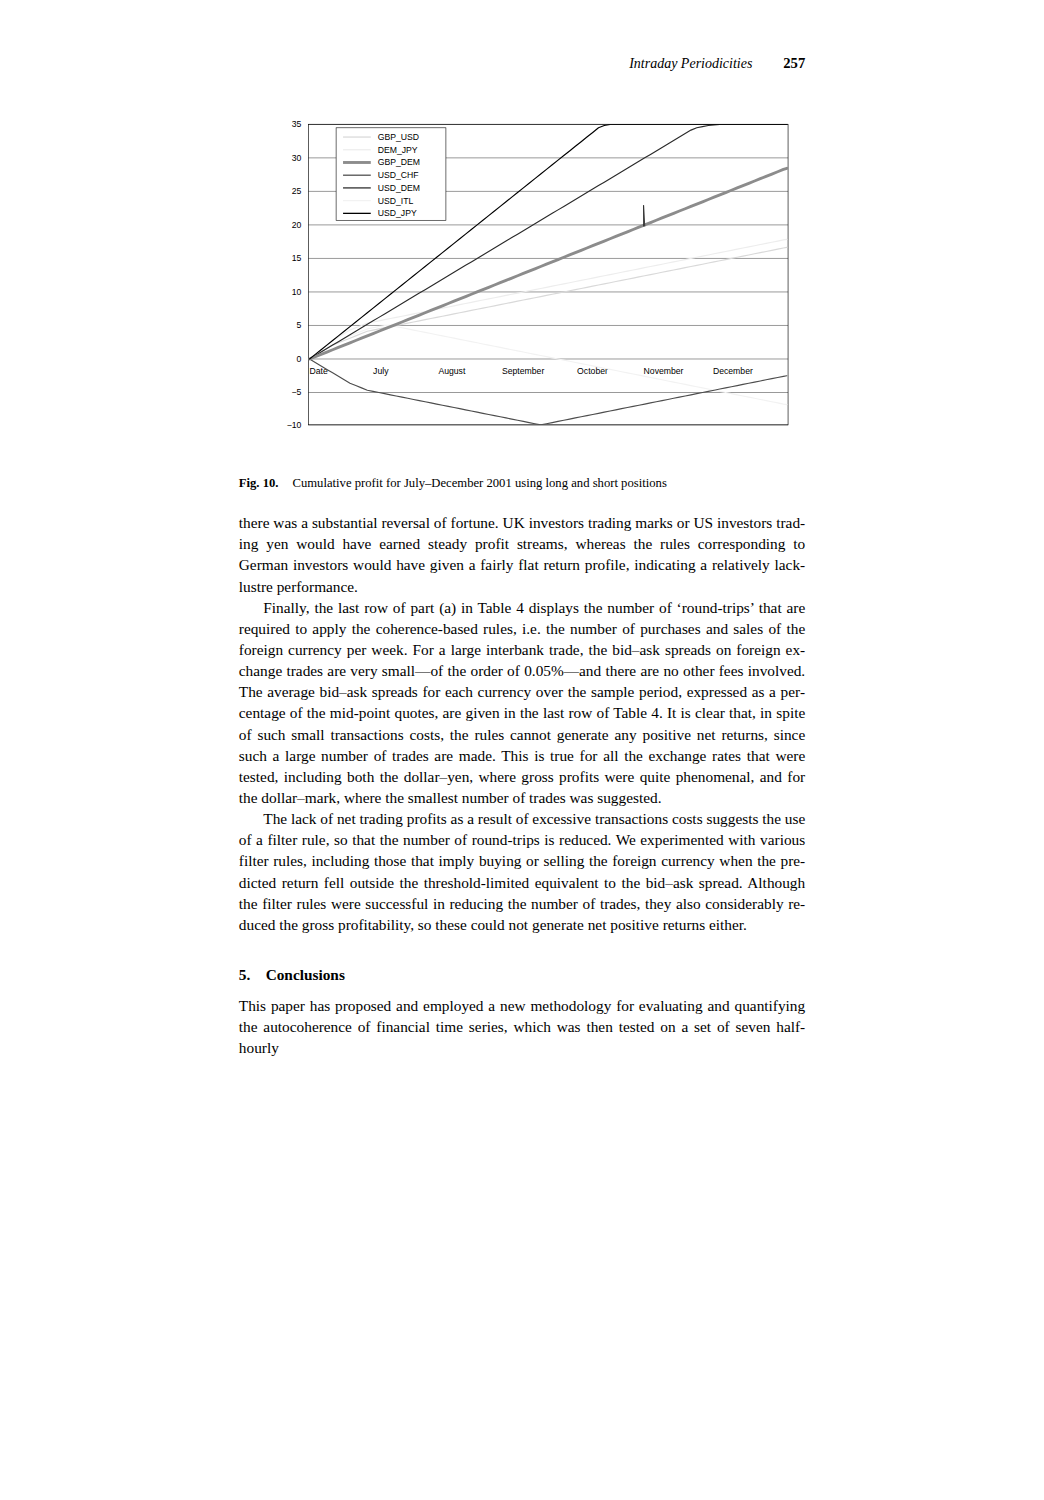Intraday Periodicities 257
35 30 25 20 15 10 5 0 −5 −10 Date July August September October November December GBP_USD DEM_JPY GBP_DEM USD_CHF USD_DEM USD_ITL USD_JPY
Fig. 10. Cumulative profit for July–December 2001 using long and short positions
there was a substantial reversal of fortune. UK investors trading marks or US investors trading yen would have earned steady profit streams, whereas the rules corresponding to German investors would have given a fairly flat return profile, indicating a relatively lacklustre performance.
Finally, the last row of part (a) in Table 4 displays the number of ‘round-trips’ that are required to apply the coherence-based rules, i.e. the number of purchases and sales of the foreign currency per week. For a large interbank trade, the bid–ask spreads on foreign exchange trades are very small—of the order of 0.05%—and there are no other fees involved. The average bid–ask spreads for each currency over the sample period, expressed as a percentage of the mid-point quotes, are given in the last row of Table 4. It is clear that, in spite of such small transactions costs, the rules cannot generate any positive net returns, since such a large number of trades are made. This is true for all the exchange rates that were tested, including both the dollar–yen, where gross profits were quite phenomenal, and for the dollar–mark, where the smallest number of trades was suggested.
The lack of net trading profits as a result of excessive transactions costs suggests the use of a filter rule, so that the number of round-trips is reduced. We experimented with various filter rules, including those that imply buying or selling the foreign currency when the predicted return fell outside the threshold-limited equivalent to the bid–ask spread. Although the filter rules were successful in reducing the number of trades, they also considerably reduced the gross profitability, so these could not generate net positive returns either.
5. Conclusions
This paper has proposed and employed a new methodology for evaluating and quantifying the autocoherence of financial time series, which was then tested on a set of seven half-hourly